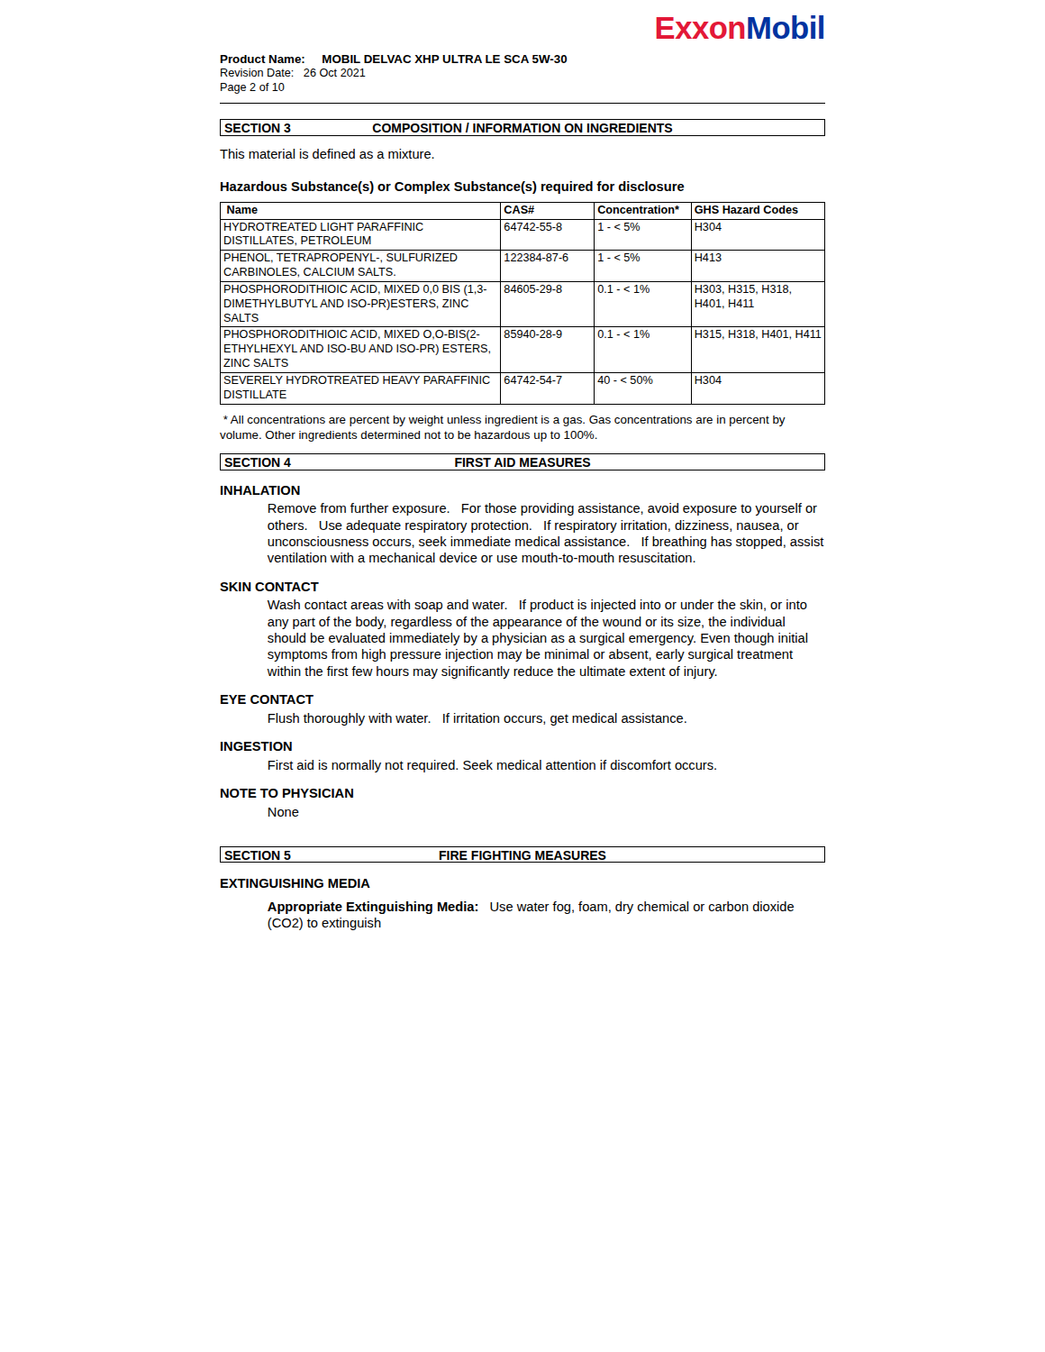Exxon Mobil
Product Name: MOBIL DELVAC XHP ULTRA LE SCA 5W-30
Revision Date: 26 Oct 2021
Page 2 of 10
SECTION 3 COMPOSITION / INFORMATION ON INGREDIENTS
This material is defined as a mixture.
Hazardous Substance(s) or Complex Substance(s) required for disclosure
| Name | CAS# | Concentration* | GHS Hazard Codes |
| --- | --- | --- | --- |
| HYDROTREATED LIGHT PARAFFINIC DISTILLATES, PETROLEUM | 64742-55-8 | 1 - < 5% | H304 |
| PHENOL, TETRAPROPENYL-, SULFURIZED CARBINOLES, CALCIUM SALTS. | 122384-87-6 | 1 - < 5% | H413 |
| PHOSPHORODITHIOIC ACID, MIXED 0,0 BIS (1,3-DIMETHYLBUTYL AND ISO-PR)ESTERS, ZINC SALTS | 84605-29-8 | 0.1 - < 1% | H303, H315, H318, H401, H411 |
| PHOSPHORODITHIOIC ACID, MIXED O,O-BIS(2-ETHYLHEXYL AND ISO-BU AND ISO-PR) ESTERS, ZINC SALTS | 85940-28-9 | 0.1 - < 1% | H315, H318, H401, H411 |
| SEVERELY HYDROTREATED HEAVY PARAFFINIC DISTILLATE | 64742-54-7 | 40 - < 50% | H304 |
* All concentrations are percent by weight unless ingredient is a gas. Gas concentrations are in percent by volume. Other ingredients determined not to be hazardous up to 100%.
SECTION 4 FIRST AID MEASURES
INHALATION
Remove from further exposure. For those providing assistance, avoid exposure to yourself or others. Use adequate respiratory protection. If respiratory irritation, dizziness, nausea, or unconsciousness occurs, seek immediate medical assistance. If breathing has stopped, assist ventilation with a mechanical device or use mouth-to-mouth resuscitation.
SKIN CONTACT
Wash contact areas with soap and water. If product is injected into or under the skin, or into any part of the body, regardless of the appearance of the wound or its size, the individual should be evaluated immediately by a physician as a surgical emergency. Even though initial symptoms from high pressure injection may be minimal or absent, early surgical treatment within the first few hours may significantly reduce the ultimate extent of injury.
EYE CONTACT
Flush thoroughly with water. If irritation occurs, get medical assistance.
INGESTION
First aid is normally not required. Seek medical attention if discomfort occurs.
NOTE TO PHYSICIAN
None
SECTION 5 FIRE FIGHTING MEASURES
EXTINGUISHING MEDIA
Appropriate Extinguishing Media: Use water fog, foam, dry chemical or carbon dioxide (CO2) to extinguish